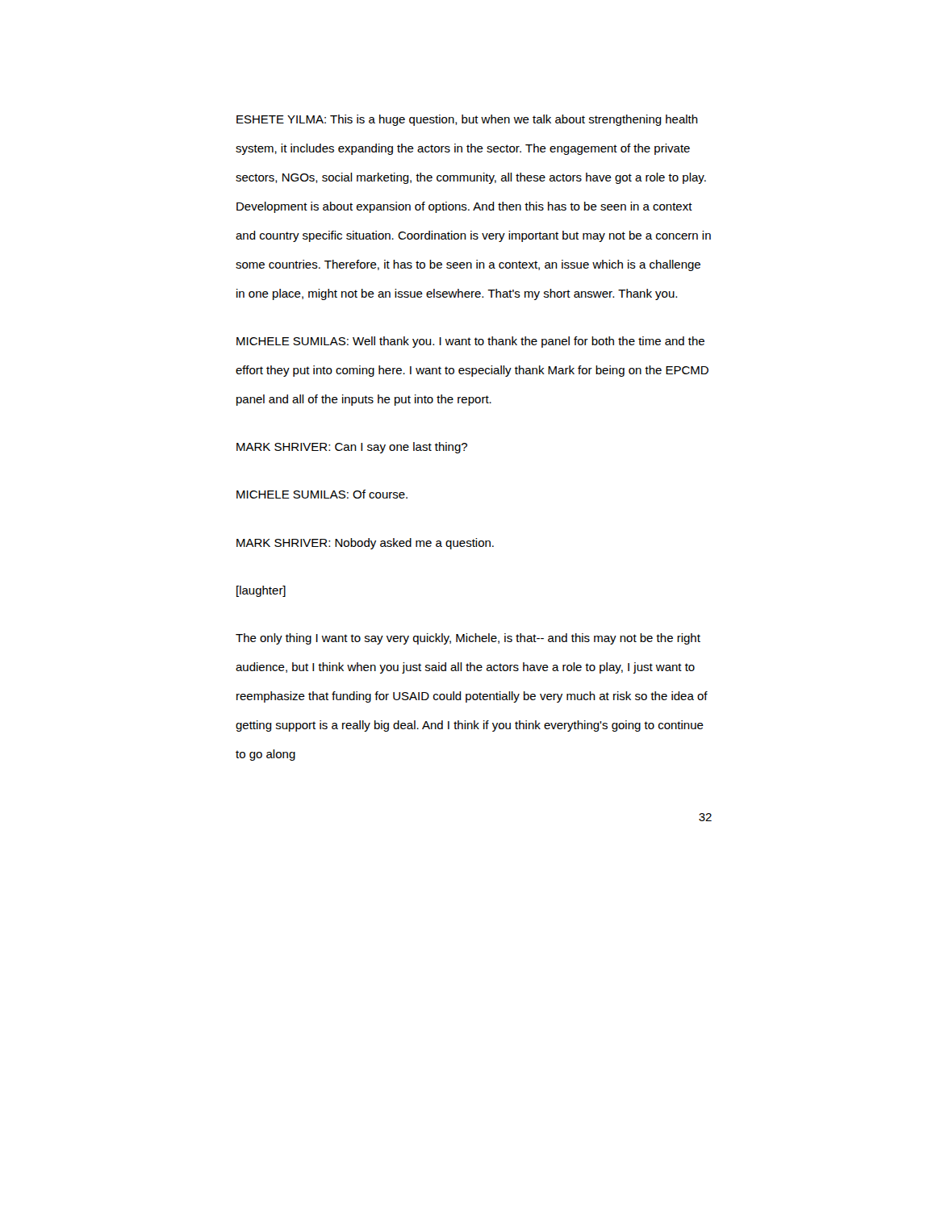ESHETE YILMA: This is a huge question, but when we talk about strengthening health system, it includes expanding the actors in the sector. The engagement of the private sectors, NGOs, social marketing, the community, all these actors have got a role to play. Development is about expansion of options. And then this has to be seen in a context and country specific situation. Coordination is very important but may not be a concern in some countries. Therefore, it has to be seen in a context, an issue which is a challenge in one place, might not be an issue elsewhere. That's my short answer. Thank you.
MICHELE SUMILAS: Well thank you. I want to thank the panel for both the time and the effort they put into coming here. I want to especially thank Mark for being on the EPCMD panel and all of the inputs he put into the report.
MARK SHRIVER: Can I say one last thing?
MICHELE SUMILAS: Of course.
MARK SHRIVER: Nobody asked me a question.
[laughter]
The only thing I want to say very quickly, Michele, is that-- and this may not be the right audience, but I think when you just said all the actors have a role to play, I just want to reemphasize that funding for USAID could potentially be very much at risk so the idea of getting support is a really big deal. And I think if you think everything's going to continue to go along
32